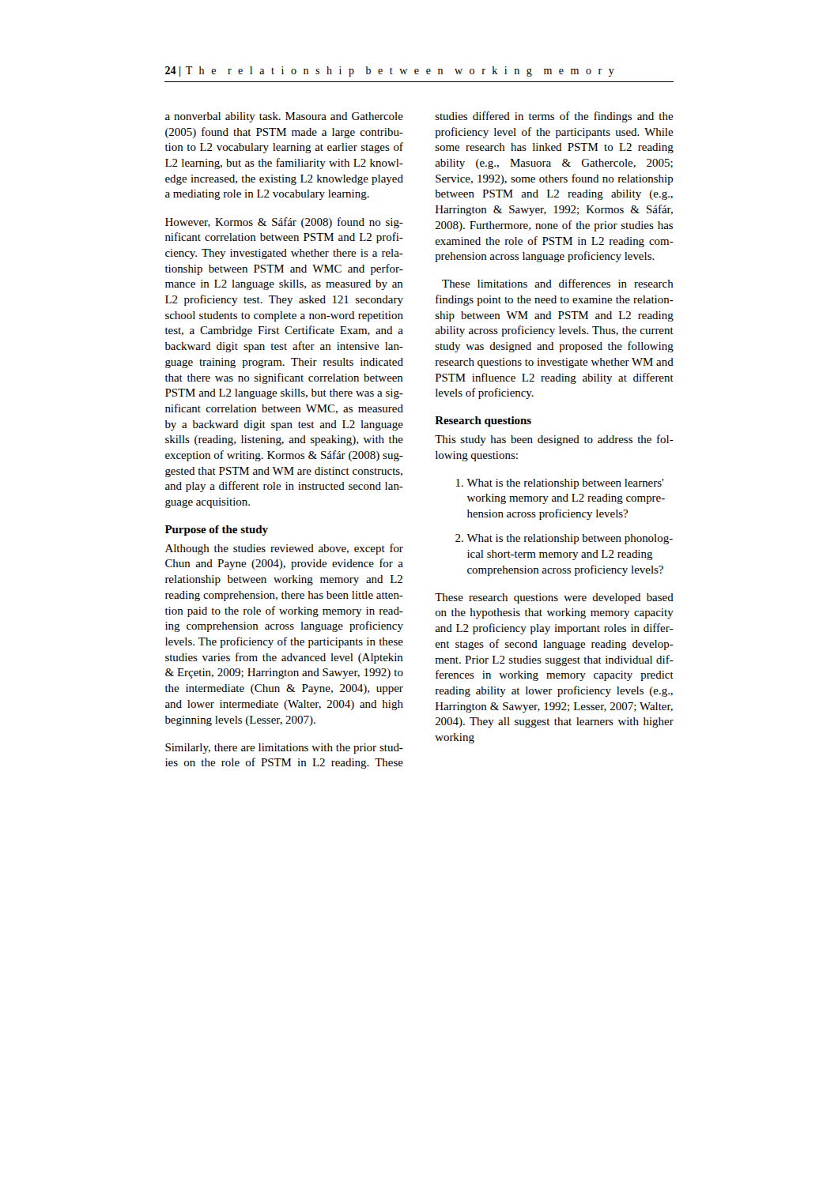24 | T h e r e l a t i o n s h i p b e t w e e n w o r k i n g m e m o r y
a nonverbal ability task. Masoura and Gathercole (2005) found that PSTM made a large contribution to L2 vocabulary learning at earlier stages of L2 learning, but as the familiarity with L2 knowledge increased, the existing L2 knowledge played a mediating role in L2 vocabulary learning.
However, Kormos & Sáfár (2008) found no significant correlation between PSTM and L2 proficiency. They investigated whether there is a relationship between PSTM and WMC and performance in L2 language skills, as measured by an L2 proficiency test. They asked 121 secondary school students to complete a non-word repetition test, a Cambridge First Certificate Exam, and a backward digit span test after an intensive language training program. Their results indicated that there was no significant correlation between PSTM and L2 language skills, but there was a significant correlation between WMC, as measured by a backward digit span test and L2 language skills (reading, listening, and speaking), with the exception of writing. Kormos & Sáfár (2008) suggested that PSTM and WM are distinct constructs, and play a different role in instructed second language acquisition.
Purpose of the study
Although the studies reviewed above, except for Chun and Payne (2004), provide evidence for a relationship between working memory and L2 reading comprehension, there has been little attention paid to the role of working memory in reading comprehension across language proficiency levels. The proficiency of the participants in these studies varies from the advanced level (Alptekin & Erçetin, 2009; Harrington and Sawyer, 1992) to the intermediate (Chun & Payne, 2004), upper and lower intermediate (Walter, 2004) and high beginning levels (Lesser, 2007).
Similarly, there are limitations with the prior studies on the role of PSTM in L2 reading. These studies differed in terms of the findings and the proficiency level of the participants used. While some research has linked PSTM to L2 reading ability (e.g., Masuora & Gathercole, 2005; Service, 1992), some others found no relationship between PSTM and L2 reading ability (e.g., Harrington & Sawyer, 1992; Kormos & Sáfár, 2008). Furthermore, none of the prior studies has examined the role of PSTM in L2 reading comprehension across language proficiency levels.
These limitations and differences in research findings point to the need to examine the relationship between WM and PSTM and L2 reading ability across proficiency levels. Thus, the current study was designed and proposed the following research questions to investigate whether WM and PSTM influence L2 reading ability at different levels of proficiency.
Research questions
This study has been designed to address the following questions:
What is the relationship between learners' working memory and L2 reading comprehension across proficiency levels?
What is the relationship between phonological short-term memory and L2 reading comprehension across proficiency levels?
These research questions were developed based on the hypothesis that working memory capacity and L2 proficiency play important roles in different stages of second language reading development. Prior L2 studies suggest that individual differences in working memory capacity predict reading ability at lower proficiency levels (e.g., Harrington & Sawyer, 1992; Lesser, 2007; Walter, 2004). They all suggest that learners with higher working